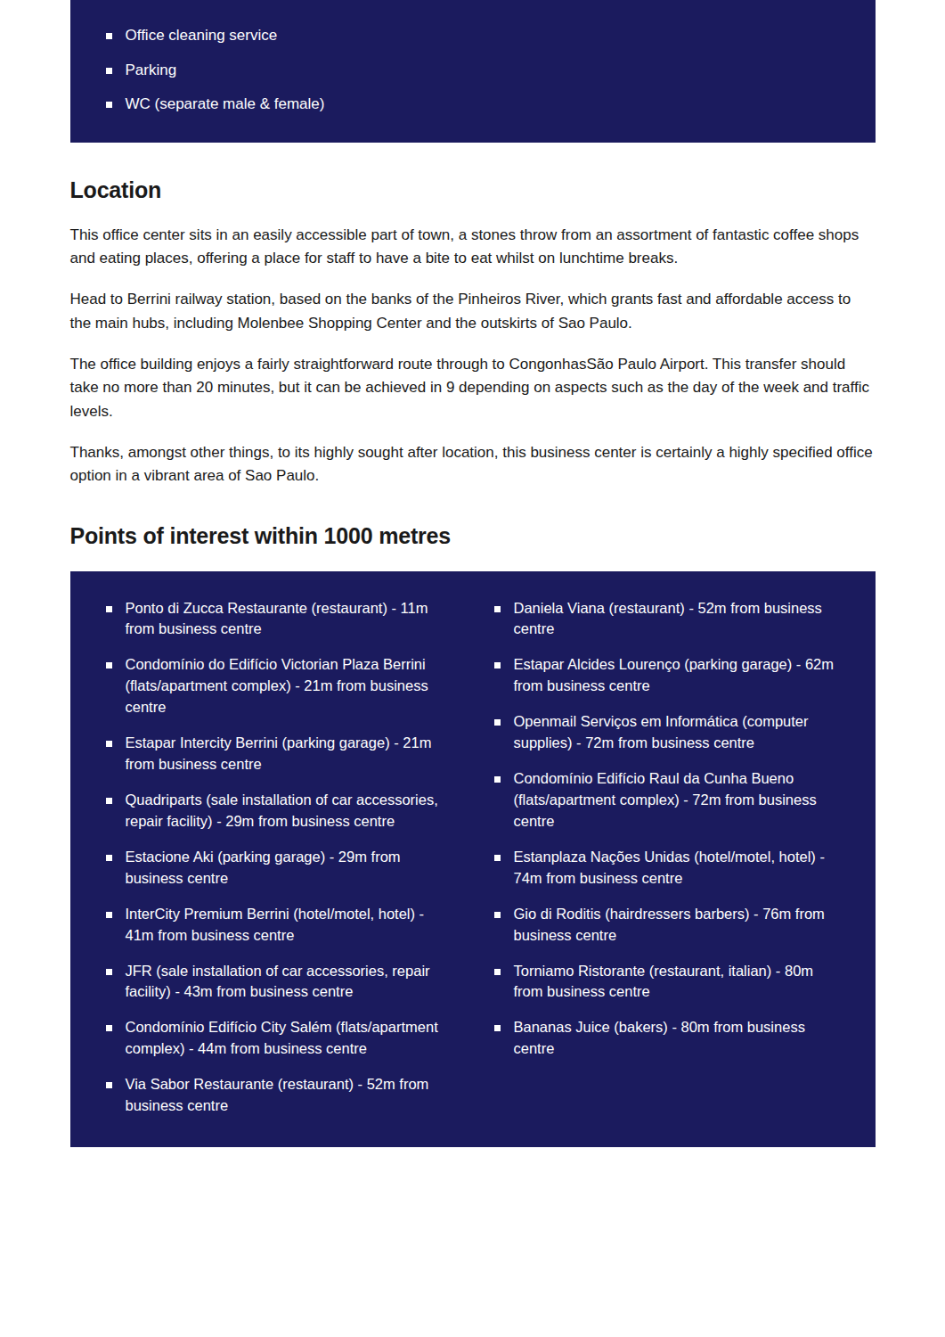Office cleaning service
Parking
WC (separate male & female)
Location
This office center sits in an easily accessible part of town, a stones throw from an assortment of fantastic coffee shops and eating places, offering a place for staff to have a bite to eat whilst on lunchtime breaks.
Head to Berrini railway station, based on the banks of the Pinheiros River, which grants fast and affordable access to the main hubs, including Molenbee Shopping Center and the outskirts of Sao Paulo.
The office building enjoys a fairly straightforward route through to CongonhasSão Paulo Airport. This transfer should take no more than 20 minutes, but it can be achieved in 9 depending on aspects such as the day of the week and traffic levels.
Thanks, amongst other things, to its highly sought after location, this business center is certainly a highly specified office option in a vibrant area of Sao Paulo.
Points of interest within 1000 metres
Ponto di Zucca Restaurante (restaurant) - 11m from business centre
Condomínio do Edifício Victorian Plaza Berrini (flats/apartment complex) - 21m from business centre
Estapar Intercity Berrini (parking garage) - 21m from business centre
Quadriparts (sale installation of car accessories, repair facility) - 29m from business centre
Estacione Aki (parking garage) - 29m from business centre
InterCity Premium Berrini (hotel/motel, hotel) - 41m from business centre
JFR (sale installation of car accessories, repair facility) - 43m from business centre
Condomínio Edifício City Salém (flats/apartment complex) - 44m from business centre
Via Sabor Restaurante (restaurant) - 52m from business centre
Daniela Viana (restaurant) - 52m from business centre
Estapar Alcides Lourenço (parking garage) - 62m from business centre
Openmail Serviços em Informática (computer supplies) - 72m from business centre
Condomínio Edifício Raul da Cunha Bueno (flats/apartment complex) - 72m from business centre
Estanplaza Nações Unidas (hotel/motel, hotel) - 74m from business centre
Gio di Roditis (hairdressers barbers) - 76m from business centre
Torniamo Ristorante (restaurant, italian) - 80m from business centre
Bananas Juice (bakers) - 80m from business centre